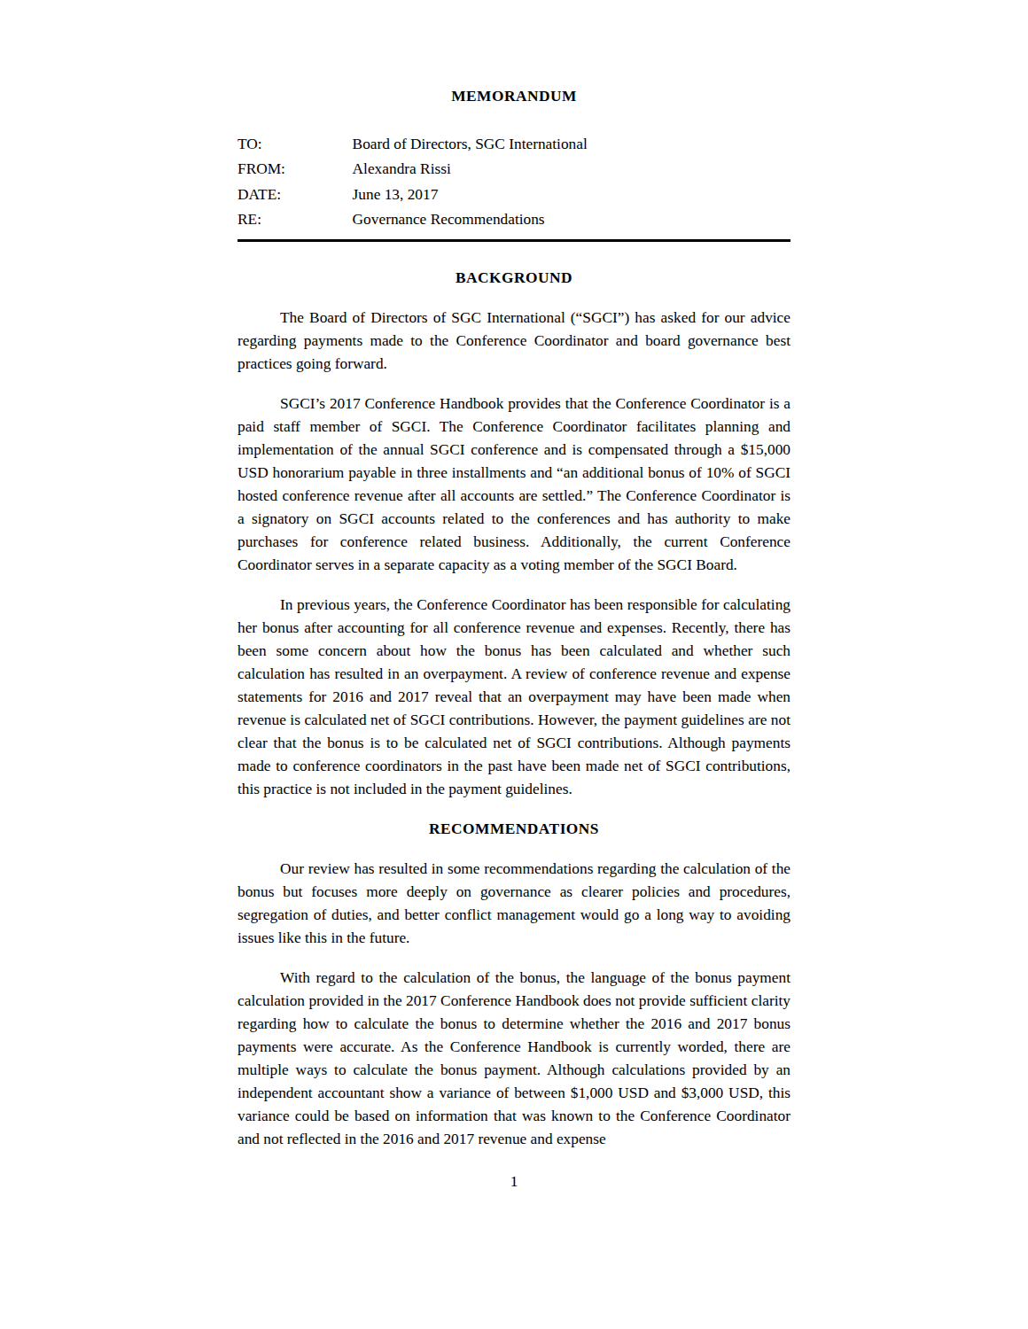MEMORANDUM
| TO: | Board of Directors, SGC International |
| FROM: | Alexandra Rissi |
| DATE: | June 13, 2017 |
| RE: | Governance Recommendations |
BACKGROUND
The Board of Directors of SGC International (“SGCI”) has asked for our advice regarding payments made to the Conference Coordinator and board governance best practices going forward.
SGCI’s 2017 Conference Handbook provides that the Conference Coordinator is a paid staff member of SGCI. The Conference Coordinator facilitates planning and implementation of the annual SGCI conference and is compensated through a $15,000 USD honorarium payable in three installments and “an additional bonus of 10% of SGCI hosted conference revenue after all accounts are settled.” The Conference Coordinator is a signatory on SGCI accounts related to the conferences and has authority to make purchases for conference related business. Additionally, the current Conference Coordinator serves in a separate capacity as a voting member of the SGCI Board.
In previous years, the Conference Coordinator has been responsible for calculating her bonus after accounting for all conference revenue and expenses. Recently, there has been some concern about how the bonus has been calculated and whether such calculation has resulted in an overpayment. A review of conference revenue and expense statements for 2016 and 2017 reveal that an overpayment may have been made when revenue is calculated net of SGCI contributions. However, the payment guidelines are not clear that the bonus is to be calculated net of SGCI contributions. Although payments made to conference coordinators in the past have been made net of SGCI contributions, this practice is not included in the payment guidelines.
RECOMMENDATIONS
Our review has resulted in some recommendations regarding the calculation of the bonus but focuses more deeply on governance as clearer policies and procedures, segregation of duties, and better conflict management would go a long way to avoiding issues like this in the future.
With regard to the calculation of the bonus, the language of the bonus payment calculation provided in the 2017 Conference Handbook does not provide sufficient clarity regarding how to calculate the bonus to determine whether the 2016 and 2017 bonus payments were accurate. As the Conference Handbook is currently worded, there are multiple ways to calculate the bonus payment. Although calculations provided by an independent accountant show a variance of between $1,000 USD and $3,000 USD, this variance could be based on information that was known to the Conference Coordinator and not reflected in the 2016 and 2017 revenue and expense
1